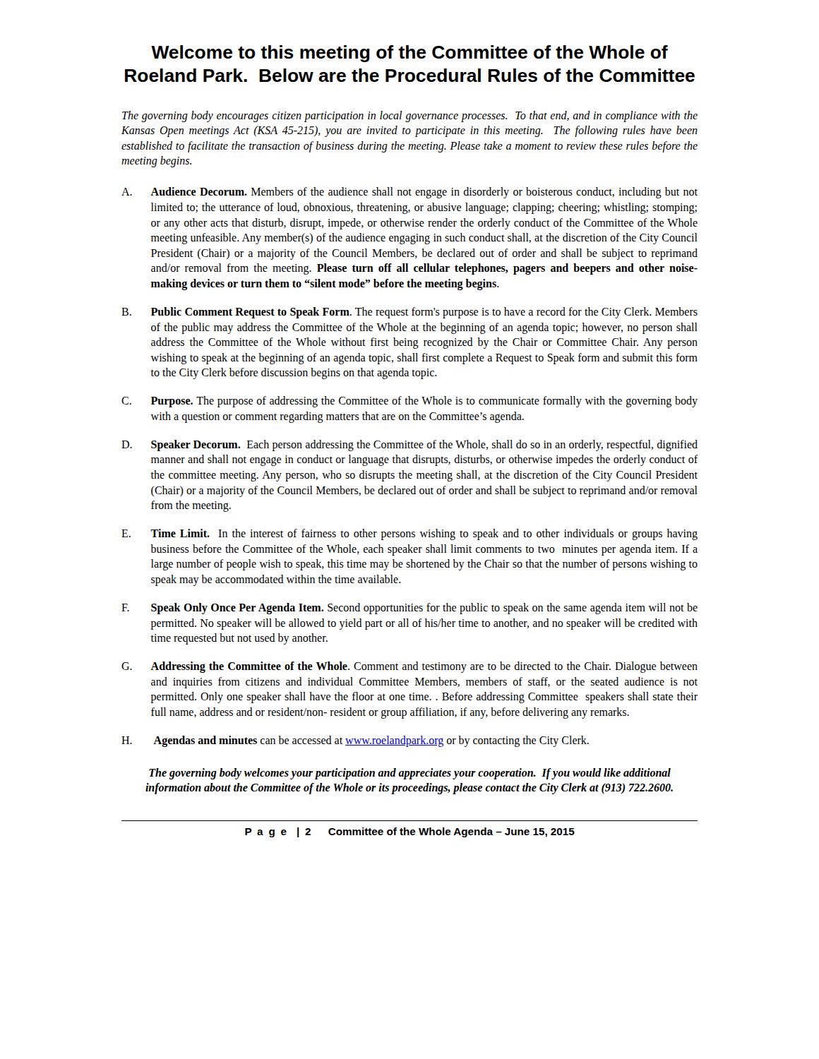Welcome to this meeting of the Committee of the Whole of Roeland Park. Below are the Procedural Rules of the Committee
The governing body encourages citizen participation in local governance processes. To that end, and in compliance with the Kansas Open meetings Act (KSA 45-215), you are invited to participate in this meeting. The following rules have been established to facilitate the transaction of business during the meeting. Please take a moment to review these rules before the meeting begins.
A. Audience Decorum. Members of the audience shall not engage in disorderly or boisterous conduct, including but not limited to; the utterance of loud, obnoxious, threatening, or abusive language; clapping; cheering; whistling; stomping; or any other acts that disturb, disrupt, impede, or otherwise render the orderly conduct of the Committee of the Whole meeting unfeasible. Any member(s) of the audience engaging in such conduct shall, at the discretion of the City Council President (Chair) or a majority of the Council Members, be declared out of order and shall be subject to reprimand and/or removal from the meeting. Please turn off all cellular telephones, pagers and beepers and other noise-making devices or turn them to “silent mode” before the meeting begins.
B. Public Comment Request to Speak Form. The request form's purpose is to have a record for the City Clerk. Members of the public may address the Committee of the Whole at the beginning of an agenda topic; however, no person shall address the Committee of the Whole without first being recognized by the Chair or Committee Chair. Any person wishing to speak at the beginning of an agenda topic, shall first complete a Request to Speak form and submit this form to the City Clerk before discussion begins on that agenda topic.
C. Purpose. The purpose of addressing the Committee of the Whole is to communicate formally with the governing body with a question or comment regarding matters that are on the Committee’s agenda.
D. Speaker Decorum. Each person addressing the Committee of the Whole, shall do so in an orderly, respectful, dignified manner and shall not engage in conduct or language that disrupts, disturbs, or otherwise impedes the orderly conduct of the committee meeting. Any person, who so disrupts the meeting shall, at the discretion of the City Council President (Chair) or a majority of the Council Members, be declared out of order and shall be subject to reprimand and/or removal from the meeting.
E. Time Limit. In the interest of fairness to other persons wishing to speak and to other individuals or groups having business before the Committee of the Whole, each speaker shall limit comments to two minutes per agenda item. If a large number of people wish to speak, this time may be shortened by the Chair so that the number of persons wishing to speak may be accommodated within the time available.
F. Speak Only Once Per Agenda Item. Second opportunities for the public to speak on the same agenda item will not be permitted. No speaker will be allowed to yield part or all of his/her time to another, and no speaker will be credited with time requested but not used by another.
G. Addressing the Committee of the Whole. Comment and testimony are to be directed to the Chair. Dialogue between and inquiries from citizens and individual Committee Members, members of staff, or the seated audience is not permitted. Only one speaker shall have the floor at one time. . Before addressing Committee speakers shall state their full name, address and or resident/non- resident or group affiliation, if any, before delivering any remarks.
H. Agendas and minutes can be accessed at www.roelandpark.org or by contacting the City Clerk.
The governing body welcomes your participation and appreciates your cooperation. If you would like additional information about the Committee of the Whole or its proceedings, please contact the City Clerk at (913) 722.2600.
P a g e | 2 Committee of the Whole Agenda – June 15, 2015